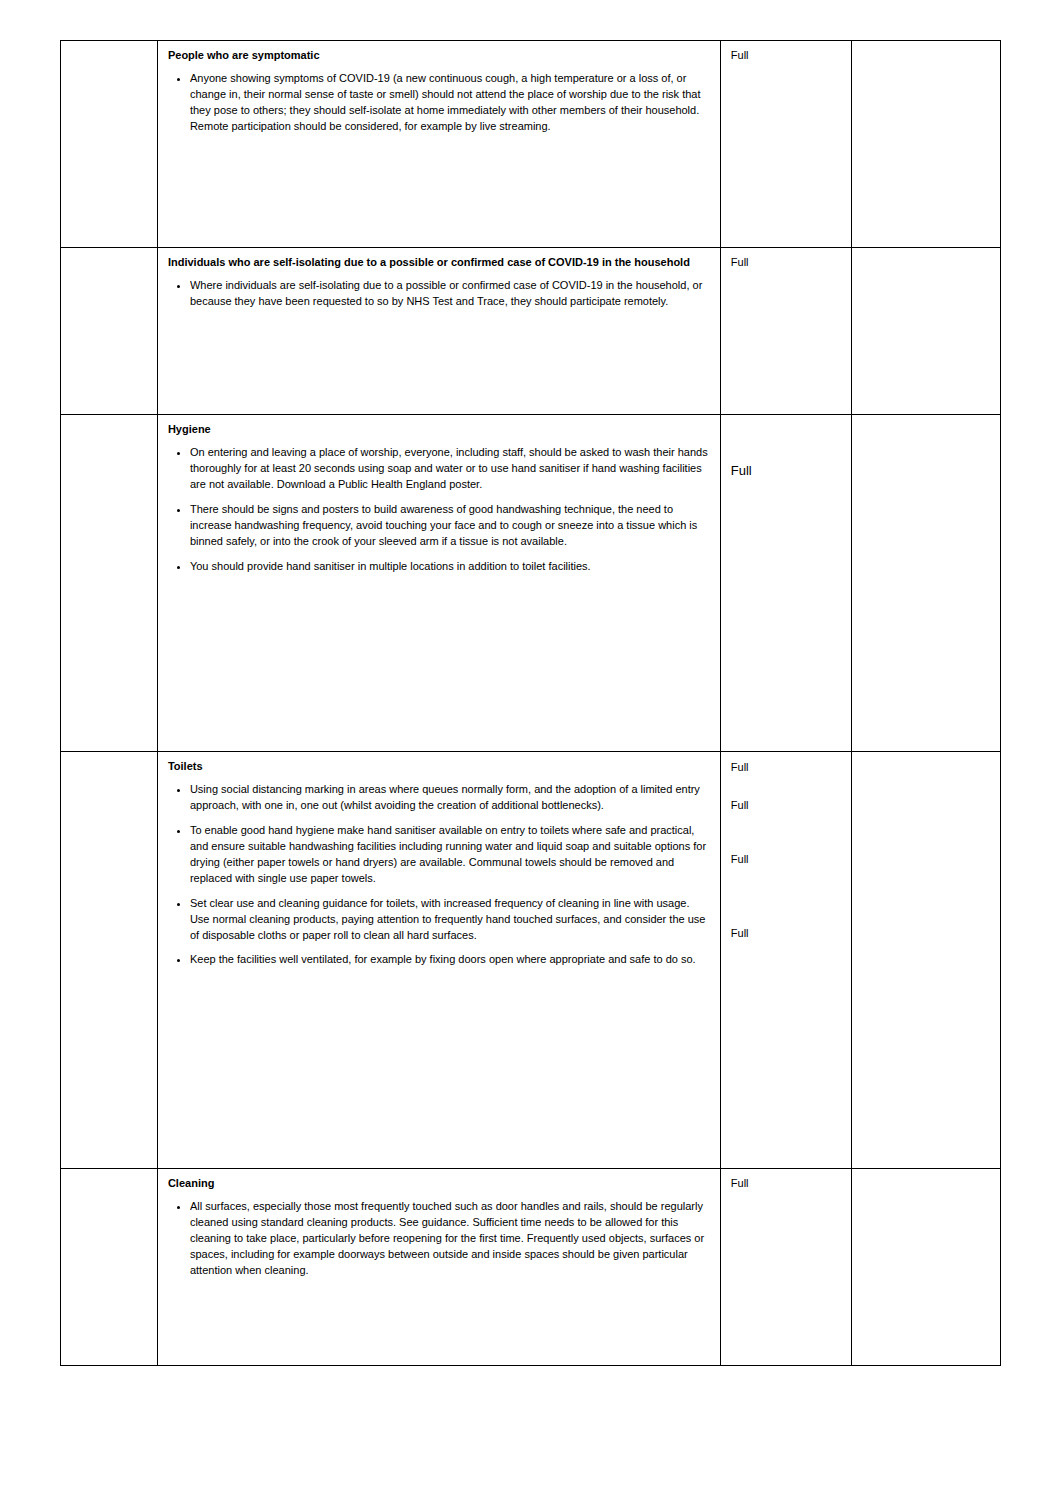| | People who are symptomatic Anyone showing symptoms of COVID-19 (a new continuous cough, a high temperature or a loss of, or change in, their normal sense of taste or smell) should not attend the place of worship due to the risk that they pose to others; they should self-isolate at home immediately with other members of their household. Remote participation should be considered, for example by live streaming. | Full | |
| | Individuals who are self-isolating due to a possible or confirmed case of COVID-19 in the household Where individuals are self-isolating due to a possible or confirmed case of COVID-19 in the household, or because they have been requested to so by NHS Test and Trace, they should participate remotely. | Full | |
| | Hygiene On entering and leaving a place of worship, everyone, including staff, should be asked to wash their hands thoroughly for at least 20 seconds using soap and water or to use hand sanitiser if hand washing facilities are not available. Download a Public Health England poster. There should be signs and posters to build awareness of good handwashing technique, the need to increase handwashing frequency, avoid touching your face and to cough or sneeze into a tissue which is binned safely, or into the crook of your sleeved arm if a tissue is not available. You should provide hand sanitiser in multiple locations in addition to toilet facilities. | Full | |
| | Toilets Using social distancing marking in areas where queues normally form, and the adoption of a limited entry approach, with one in, one out (whilst avoiding the creation of additional bottlenecks). To enable good hand hygiene make hand sanitiser available on entry to toilets where safe and practical, and ensure suitable handwashing facilities including running water and liquid soap and suitable options for drying (either paper towels or hand dryers) are available. Communal towels should be removed and replaced with single use paper towels. Set clear use and cleaning guidance for toilets, with increased frequency of cleaning in line with usage. Use normal cleaning products, paying attention to frequently hand touched surfaces, and consider the use of disposable cloths or paper roll to clean all hard surfaces. Keep the facilities well ventilated, for example by fixing doors open where appropriate and safe to do so. | Full Full Full Full | |
| | Cleaning All surfaces, especially those most frequently touched such as door handles and rails, should be regularly cleaned using standard cleaning products. See guidance. Sufficient time needs to be allowed for this cleaning to take place, particularly before reopening for the first time. Frequently used objects, surfaces or spaces, including for example doorways between outside and inside spaces should be given particular attention when cleaning. | Full | |